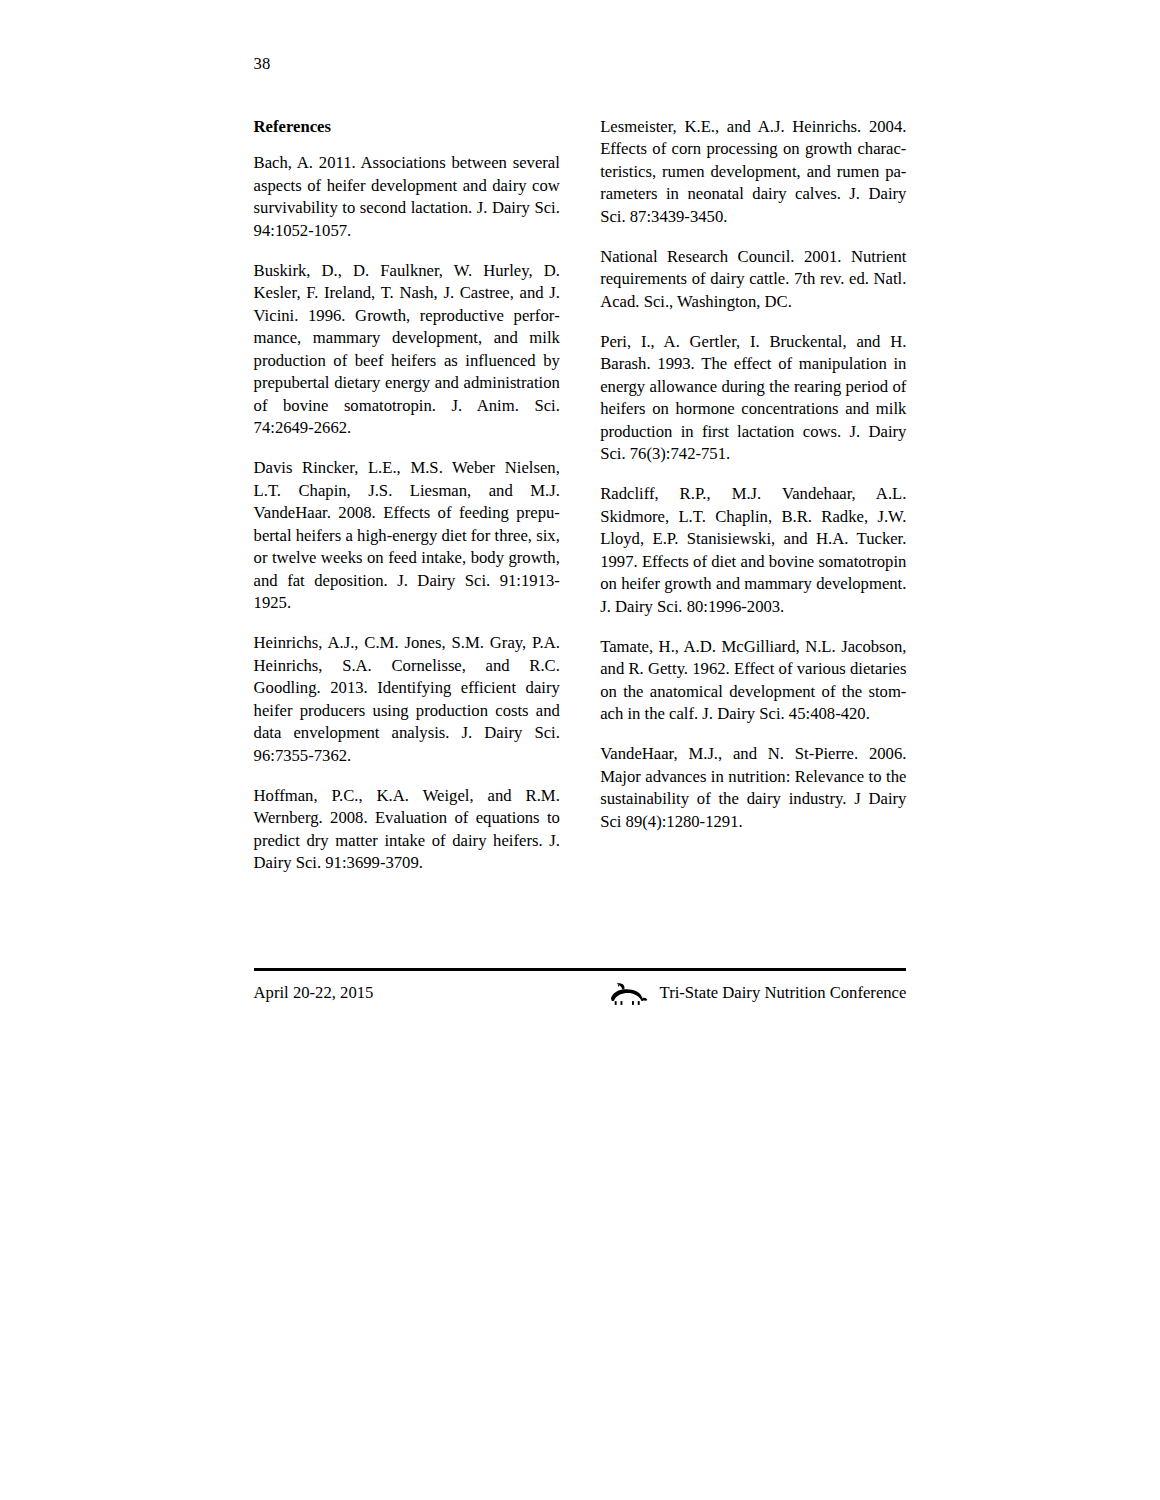38
References
Bach, A. 2011. Associations between several aspects of heifer development and dairy cow survivability to second lactation. J. Dairy Sci. 94:1052-1057.
Buskirk, D., D. Faulkner, W. Hurley, D. Kesler, F. Ireland, T. Nash, J. Castree, and J. Vicini. 1996. Growth, reproductive performance, mammary development, and milk production of beef heifers as influenced by prepubertal dietary energy and administration of bovine somatotropin. J. Anim. Sci. 74:2649-2662.
Davis Rincker, L.E., M.S. Weber Nielsen, L.T. Chapin, J.S. Liesman, and M.J. VandeHaar. 2008. Effects of feeding prepubertal heifers a high-energy diet for three, six, or twelve weeks on feed intake, body growth, and fat deposition. J. Dairy Sci. 91:1913-1925.
Heinrichs, A.J., C.M. Jones, S.M. Gray, P.A. Heinrichs, S.A. Cornelisse, and R.C. Goodling. 2013. Identifying efficient dairy heifer producers using production costs and data envelopment analysis. J. Dairy Sci. 96:7355-7362.
Hoffman, P.C., K.A. Weigel, and R.M. Wernberg. 2008. Evaluation of equations to predict dry matter intake of dairy heifers. J. Dairy Sci. 91:3699-3709.
Lesmeister, K.E., and A.J. Heinrichs. 2004. Effects of corn processing on growth characteristics, rumen development, and rumen parameters in neonatal dairy calves. J. Dairy Sci. 87:3439-3450.
National Research Council. 2001. Nutrient requirements of dairy cattle. 7th rev. ed. Natl. Acad. Sci., Washington, DC.
Peri, I., A. Gertler, I. Bruckental, and H. Barash. 1993. The effect of manipulation in energy allowance during the rearing period of heifers on hormone concentrations and milk production in first lactation cows. J. Dairy Sci. 76(3):742-751.
Radcliff, R.P., M.J. Vandehaar, A.L. Skidmore, L.T. Chaplin, B.R. Radke, J.W. Lloyd, E.P. Stanisiewski, and H.A. Tucker. 1997. Effects of diet and bovine somatotropin on heifer growth and mammary development. J. Dairy Sci. 80:1996-2003.
Tamate, H., A.D. McGilliard, N.L. Jacobson, and R. Getty. 1962. Effect of various dietaries on the anatomical development of the stomach in the calf. J. Dairy Sci. 45:408-420.
VandeHaar, M.J., and N. St-Pierre. 2006. Major advances in nutrition: Relevance to the sustainability of the dairy industry. J Dairy Sci 89(4):1280-1291.
April 20-22, 2015
Tri-State Dairy Nutrition Conference